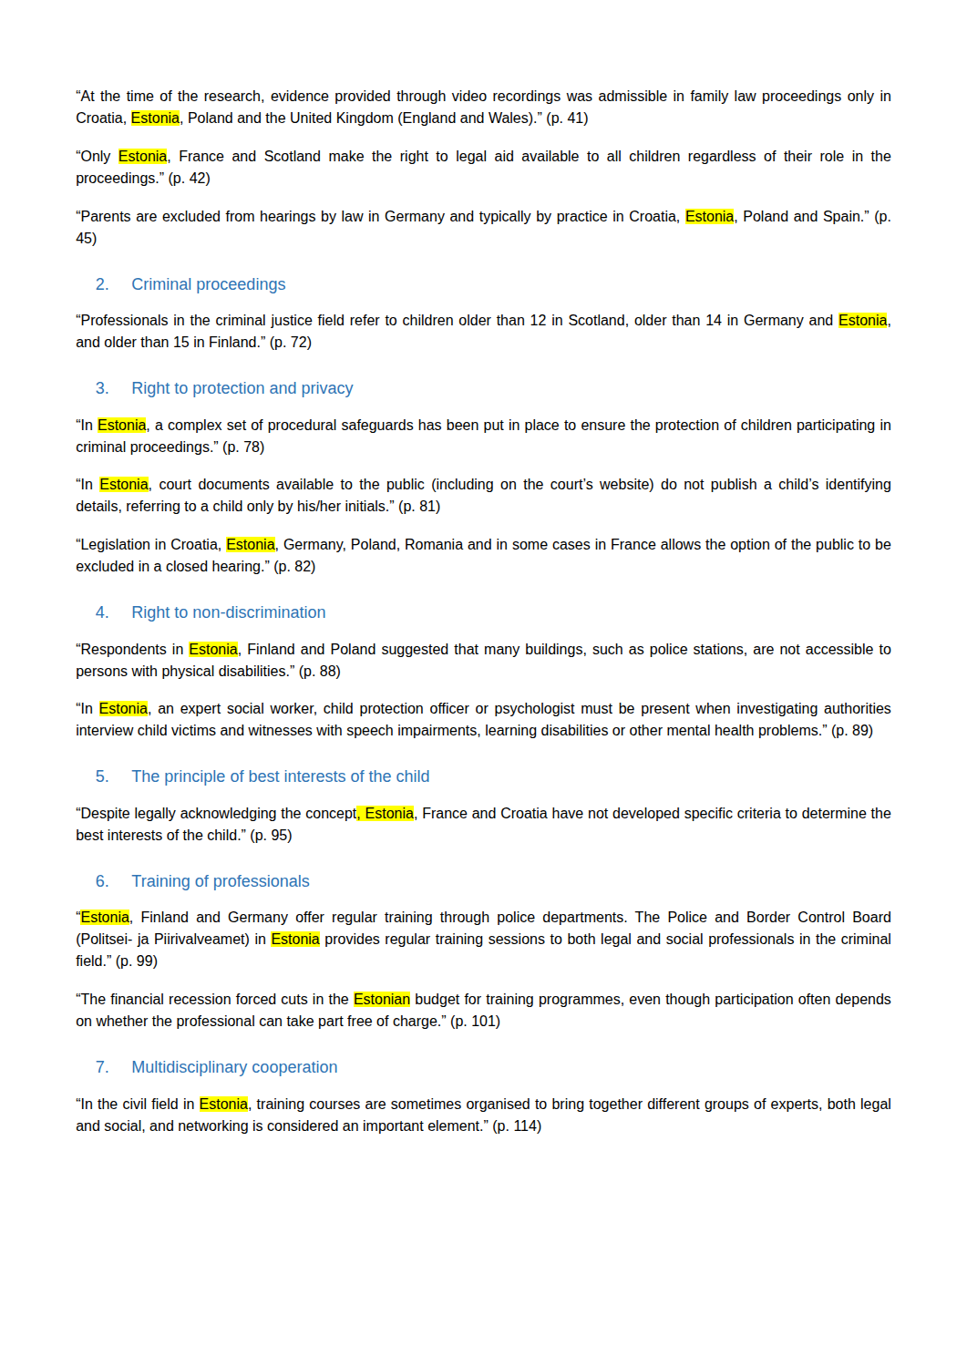“At the time of the research, evidence provided through video recordings was admissible in family law proceedings only in Croatia, Estonia, Poland and the United Kingdom (England and Wales).” (p. 41)
“Only Estonia, France and Scotland make the right to legal aid available to all children regardless of their role in the proceedings.” (p. 42)
“Parents are excluded from hearings by law in Germany and typically by practice in Croatia, Estonia, Poland and Spain.” (p. 45)
2. Criminal proceedings
“Professionals in the criminal justice field refer to children older than 12 in Scotland, older than 14 in Germany and Estonia, and older than 15 in Finland.” (p. 72)
3. Right to protection and privacy
“In Estonia, a complex set of procedural safeguards has been put in place to ensure the protection of children participating in criminal proceedings.” (p. 78)
“In Estonia, court documents available to the public (including on the court’s website) do not publish a child’s identifying details, referring to a child only by his/her initials.” (p. 81)
“Legislation in Croatia, Estonia, Germany, Poland, Romania and in some cases in France allows the option of the public to be excluded in a closed hearing.” (p. 82)
4. Right to non-discrimination
“Respondents in Estonia, Finland and Poland suggested that many buildings, such as police stations, are not accessible to persons with physical disabilities.” (p. 88)
“In Estonia, an expert social worker, child protection officer or psychologist must be present when investigating authorities interview child victims and witnesses with speech impairments, learning disabilities or other mental health problems.” (p. 89)
5. The principle of best interests of the child
“Despite legally acknowledging the concept, Estonia, France and Croatia have not developed specific criteria to determine the best interests of the child.” (p. 95)
6. Training of professionals
“Estonia, Finland and Germany offer regular training through police departments. The Police and Border Control Board (Politsei- ja Piirivalveamet) in Estonia provides regular training sessions to both legal and social professionals in the criminal field.” (p. 99)
“The financial recession forced cuts in the Estonian budget for training programmes, even though participation often depends on whether the professional can take part free of charge.” (p. 101)
7. Multidisciplinary cooperation
“In the civil field in Estonia, training courses are sometimes organised to bring together different groups of experts, both legal and social, and networking is considered an important element.” (p. 114)